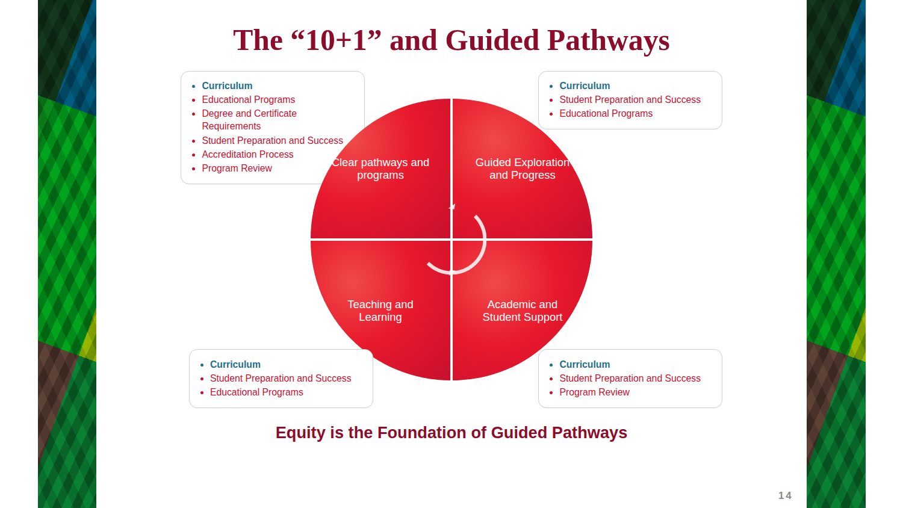The “10+1” and Guided Pathways
Curriculum
Educational Programs
Degree and Certificate Requirements
Student Preparation and Success
Accreditation Process
Program Review
Curriculum
Student Preparation and Success
Educational Programs
Clear pathways and programs
Guided Exploration and Progress
Teaching and Learning
Academic and Student Support
Curriculum
Student Preparation and Success
Educational Programs
Curriculum
Student Preparation and Success
Program Review
Equity is the Foundation of Guided Pathways
14